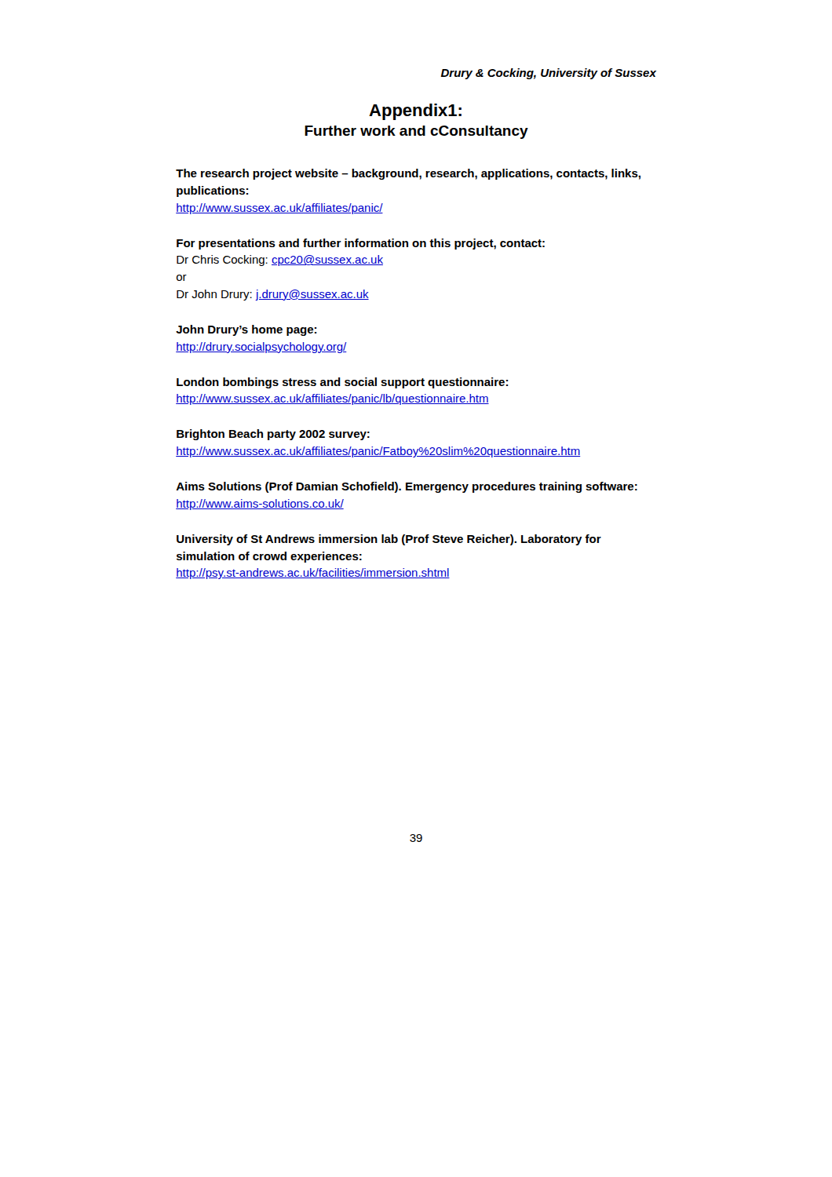Drury & Cocking, University of Sussex
Appendix1: Further work and cConsultancy
The research project website – background, research, applications, contacts, links, publications:
http://www.sussex.ac.uk/affiliates/panic/
For presentations and further information on this project, contact:
Dr Chris Cocking: cpc20@sussex.ac.uk
or
Dr John Drury: j.drury@sussex.ac.uk
John Drury’s home page:
http://drury.socialpsychology.org/
London bombings stress and social support questionnaire:
http://www.sussex.ac.uk/affiliates/panic/lb/questionnaire.htm
Brighton Beach party 2002 survey:
http://www.sussex.ac.uk/affiliates/panic/Fatboy%20slim%20questionnaire.htm
Aims Solutions (Prof Damian Schofield). Emergency procedures training software:
http://www.aims-solutions.co.uk/
University of St Andrews immersion lab (Prof Steve Reicher). Laboratory for simulation of crowd experiences:
http://psy.st-andrews.ac.uk/facilities/immersion.shtml
39